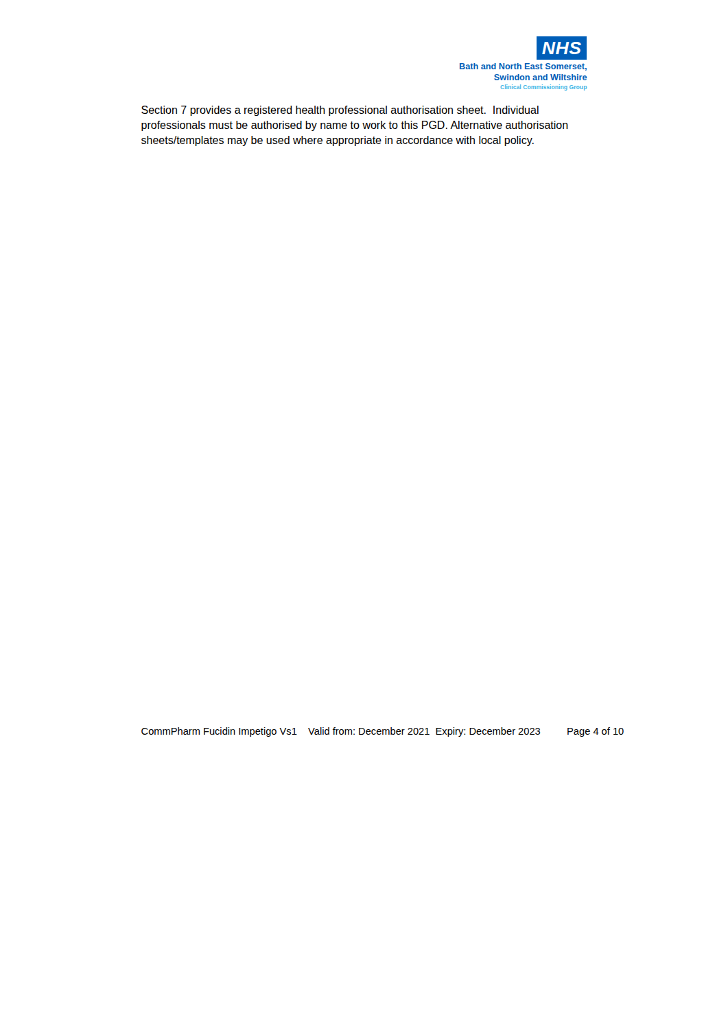NHS
Bath and North East Somerset,
Swindon and Wiltshire
Clinical Commissioning Group
Section 7 provides a registered health professional authorisation sheet. Individual professionals must be authorised by name to work to this PGD. Alternative authorisation sheets/templates may be used where appropriate in accordance with local policy.
CommPharm Fucidin Impetigo Vs1 Valid from: December 2021 Expiry: December 2023 Page 4 of 10